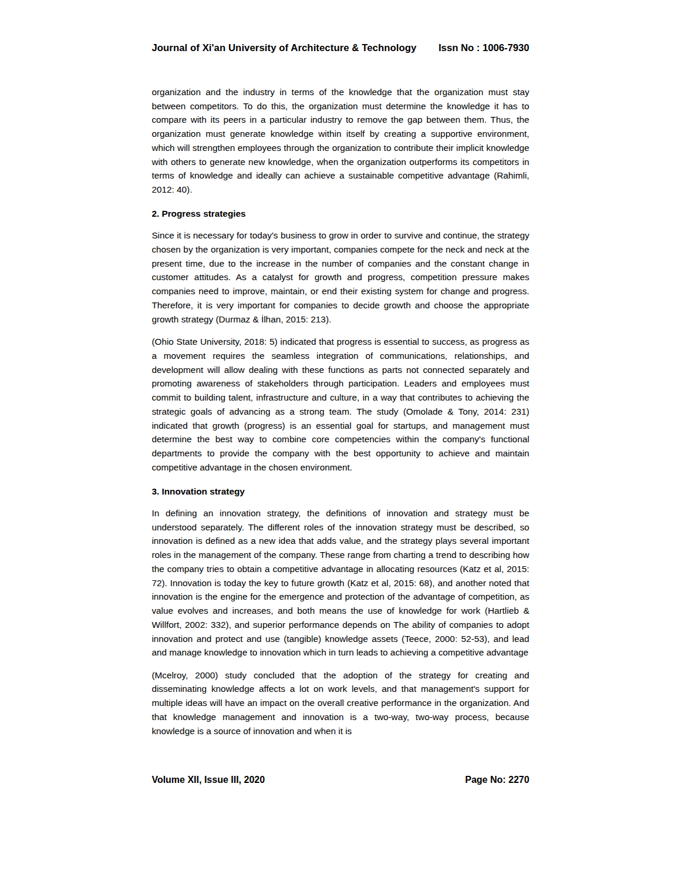Journal of Xi'an University of Architecture & Technology Issn No : 1006-7930
organization and the industry in terms of the knowledge that the organization must stay between competitors. To do this, the organization must determine the knowledge it has to compare with its peers in a particular industry to remove the gap between them. Thus, the organization must generate knowledge within itself by creating a supportive environment, which will strengthen employees through the organization to contribute their implicit knowledge with others to generate new knowledge, when the organization outperforms its competitors in terms of knowledge and ideally can achieve a sustainable competitive advantage (Rahimli, 2012: 40).
2. Progress strategies
Since it is necessary for today's business to grow in order to survive and continue, the strategy chosen by the organization is very important, companies compete for the neck and neck at the present time, due to the increase in the number of companies and the constant change in customer attitudes. As a catalyst for growth and progress, competition pressure makes companies need to improve, maintain, or end their existing system for change and progress. Therefore, it is very important for companies to decide growth and choose the appropriate growth strategy (Durmaz & İlhan, 2015: 213).
(Ohio State University, 2018: 5) indicated that progress is essential to success, as progress as a movement requires the seamless integration of communications, relationships, and development will allow dealing with these functions as parts not connected separately and promoting awareness of stakeholders through participation. Leaders and employees must commit to building talent, infrastructure and culture, in a way that contributes to achieving the strategic goals of advancing as a strong team. The study (Omolade & Tony, 2014: 231) indicated that growth (progress) is an essential goal for startups, and management must determine the best way to combine core competencies within the company's functional departments to provide the company with the best opportunity to achieve and maintain competitive advantage in the chosen environment.
3. Innovation strategy
In defining an innovation strategy, the definitions of innovation and strategy must be understood separately. The different roles of the innovation strategy must be described, so innovation is defined as a new idea that adds value, and the strategy plays several important roles in the management of the company. These range from charting a trend to describing how the company tries to obtain a competitive advantage in allocating resources (Katz et al, 2015: 72). Innovation is today the key to future growth (Katz et al, 2015: 68), and another noted that innovation is the engine for the emergence and protection of the advantage of competition, as value evolves and increases, and both means the use of knowledge for work (Hartlieb & Willfort, 2002: 332), and superior performance depends on The ability of companies to adopt innovation and protect and use (tangible) knowledge assets (Teece, 2000: 52-53), and lead and manage knowledge to innovation which in turn leads to achieving a competitive advantage
(Mcelroy, 2000) study concluded that the adoption of the strategy for creating and disseminating knowledge affects a lot on work levels, and that management's support for multiple ideas will have an impact on the overall creative performance in the organization. And that knowledge management and innovation is a two-way, two-way process, because knowledge is a source of innovation and when it is
Volume XII, Issue III, 2020 Page No: 2270